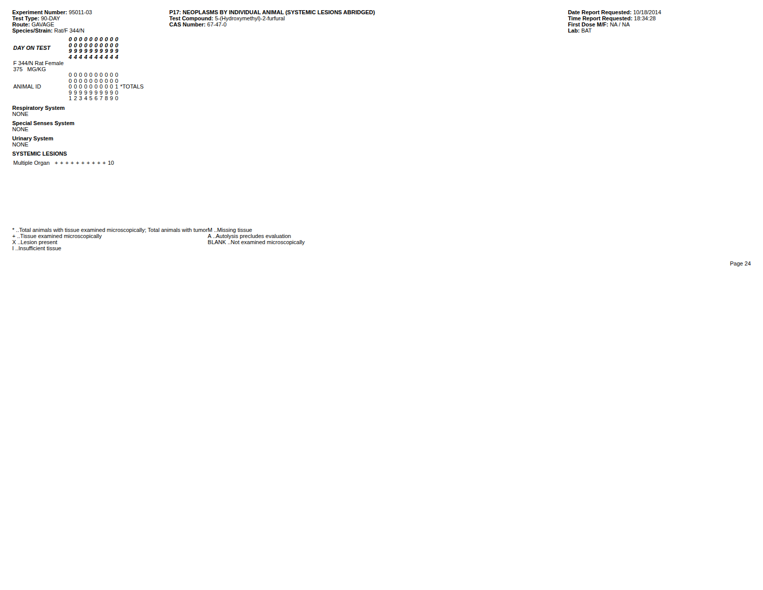| Experiment Number: 95011-03 | P17: NEOPLASMS BY INDIVIDUAL ANIMAL (SYSTEMIC LESIONS ABRIDGED) | Date Report Requested: 10/18/2014 |
| Test Type: 90-DAY | Test Compound: 5-(Hydroxymethyl)-2-furfural | Time Report Requested: 18:34:28 |
| Route: GAVAGE | CAS Number: 67-47-0 | First Dose M/F: NA / NA |
| Species/Strain: Rat/F 344/N | | Lab: BAT |
| DAY ON TEST | 0 0 9 4 | 0 0 9 4 | 0 0 9 4 | 0 0 9 4 | 0 0 9 4 | 0 0 9 4 | 0 0 9 4 | 0 0 9 4 | 0 0 9 4 | 0 0 9 4 | |
| F 344/N Rat Female | |
| 375 MG/KG | |
| ANIMAL ID | 0 0 0 9 1 | 0 0 0 9 2 | 0 0 0 9 3 | 0 0 0 9 4 | 0 0 0 9 5 | 0 0 0 9 6 | 0 0 0 9 7 | 0 0 0 9 8 | 0 0 0 9 9 | 0 0 1 0 0 | *TOTALS |
Respiratory System
NONE
Special Senses System
NONE
Urinary System
NONE
SYSTEMIC LESIONS
| Multiple Organ | + | + | + | + | + | + | + | + | + | + | 10 |
| * ..Total animals with tissue examined microscopically; Total animals with tumor + ..Tissue examined microscopically X ..Lesion present I ..Insufficient tissue | M ..Missing tissue A ..Autolysis precludes evaluation BLANK ..Not examined microscopically |
Page 24